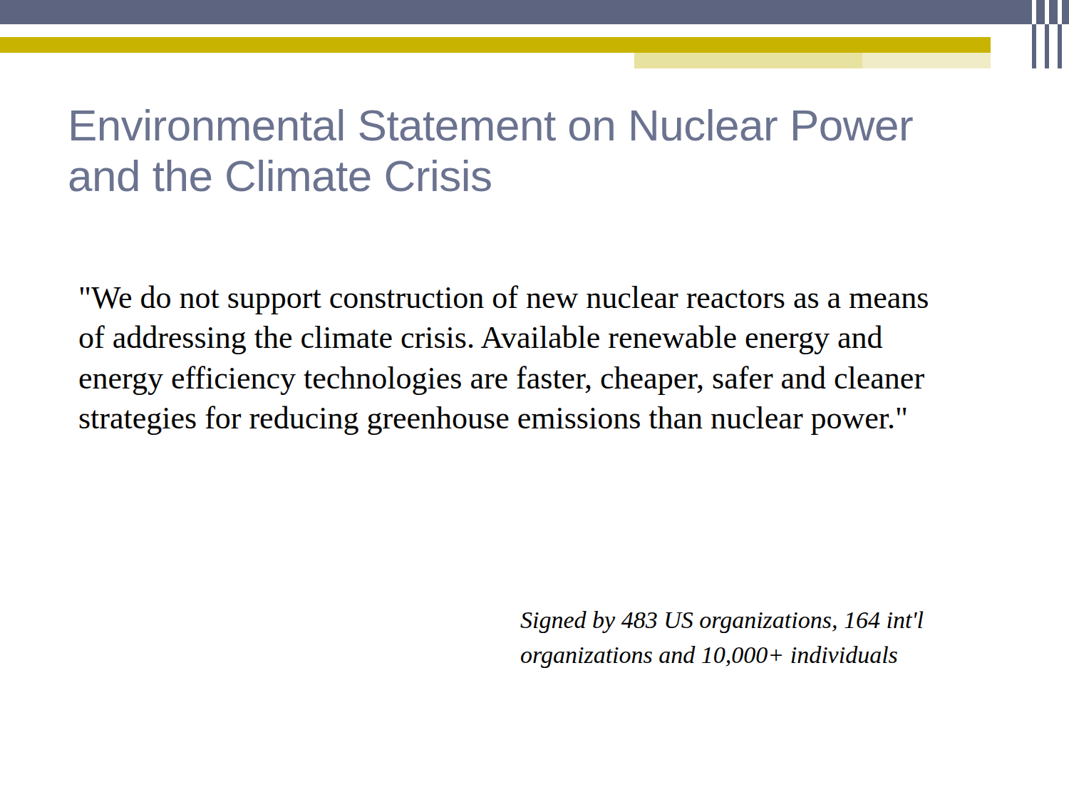Environmental Statement on Nuclear Power and the Climate Crisis
"We do not support construction of new nuclear reactors as a means of addressing the climate crisis. Available renewable energy and energy efficiency technologies are faster, cheaper, safer and cleaner strategies for reducing greenhouse emissions than nuclear power."
Signed by 483 US organizations, 164 int'l organizations and 10,000+ individuals